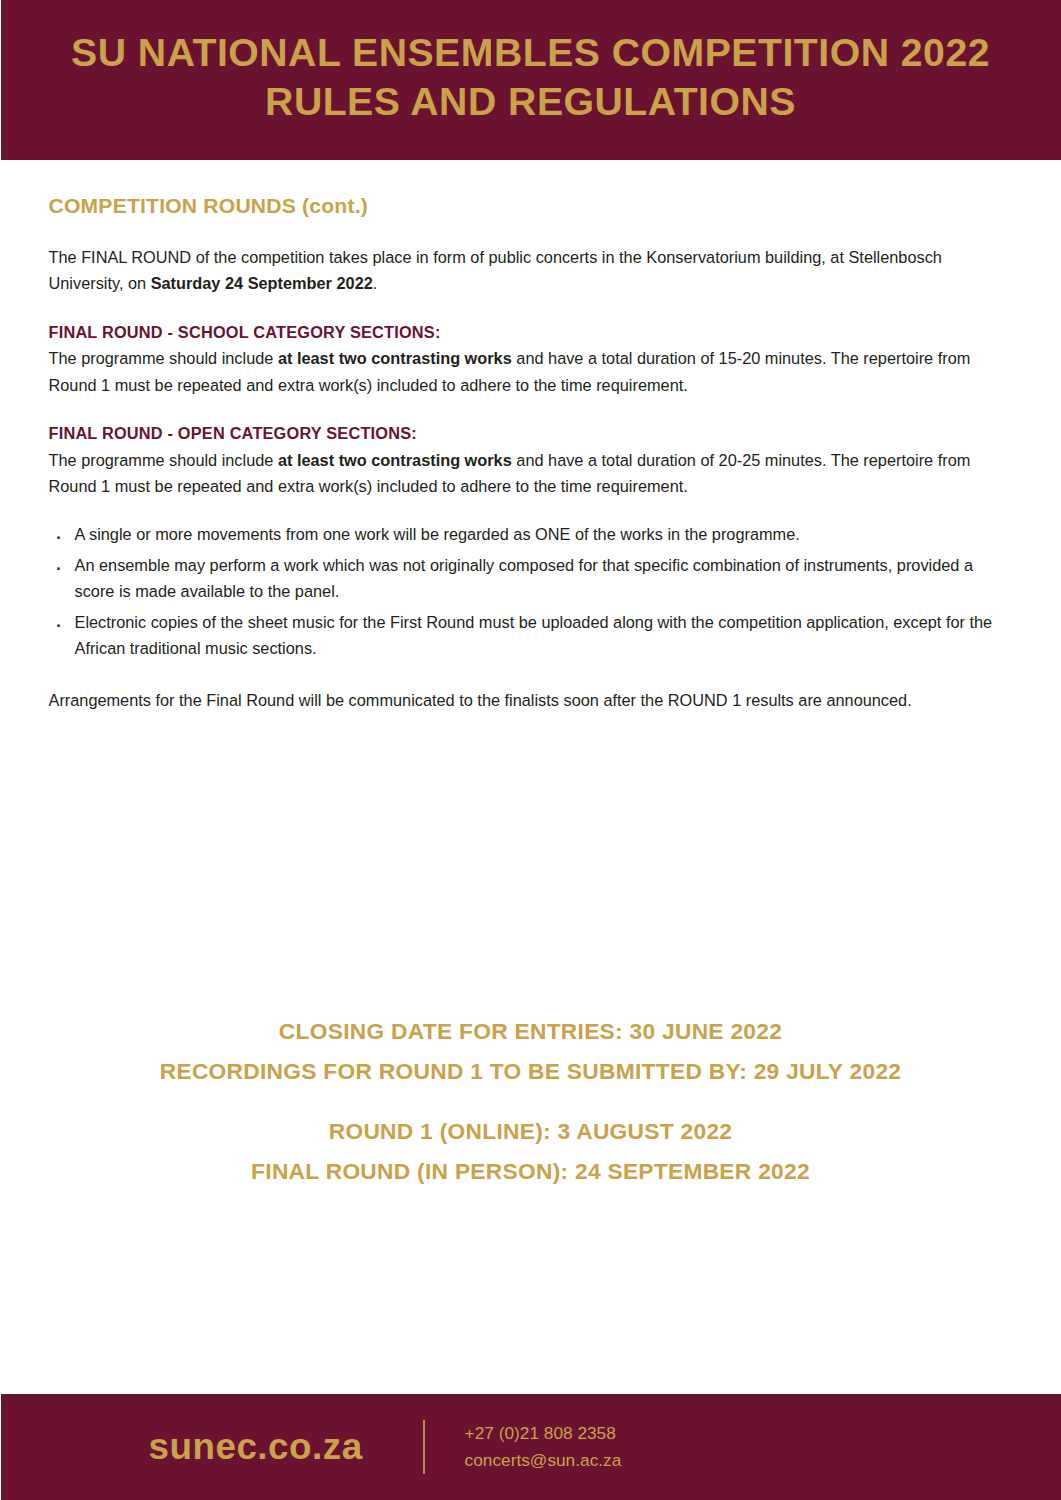SU NATIONAL ENSEMBLES COMPETITION 2022
RULES AND REGULATIONS
COMPETITION ROUNDS (cont.)
The FINAL ROUND of the competition takes place in form of public concerts in the Konservatorium building, at Stellenbosch University, on Saturday 24 September 2022.
FINAL ROUND - SCHOOL CATEGORY SECTIONS:
The programme should include at least two contrasting works and have a total duration of 15-20 minutes. The repertoire from Round 1 must be repeated and extra work(s) included to adhere to the time requirement.
FINAL ROUND - OPEN CATEGORY SECTIONS:
The programme should include at least two contrasting works and have a total duration of 20-25 minutes. The repertoire from Round 1 must be repeated and extra work(s) included to adhere to the time requirement.
A single or more movements from one work will be regarded as ONE of the works in the programme.
An ensemble may perform a work which was not originally composed for that specific combination of instruments, provided a score is made available to the panel.
Electronic copies of the sheet music for the First Round must be uploaded along with the competition application, except for the African traditional music sections.
Arrangements for the Final Round will be communicated to the finalists soon after the ROUND 1 results are announced.
CLOSING DATE FOR ENTRIES: 30 JUNE 2022
RECORDINGS FOR ROUND 1 TO BE SUBMITTED BY: 29 JULY 2022
ROUND 1 (ONLINE): 3 AUGUST 2022
FINAL ROUND (IN PERSON): 24 SEPTEMBER 2022
sunec.co.za
+27 (0)21 808 2358
concerts@sun.ac.za